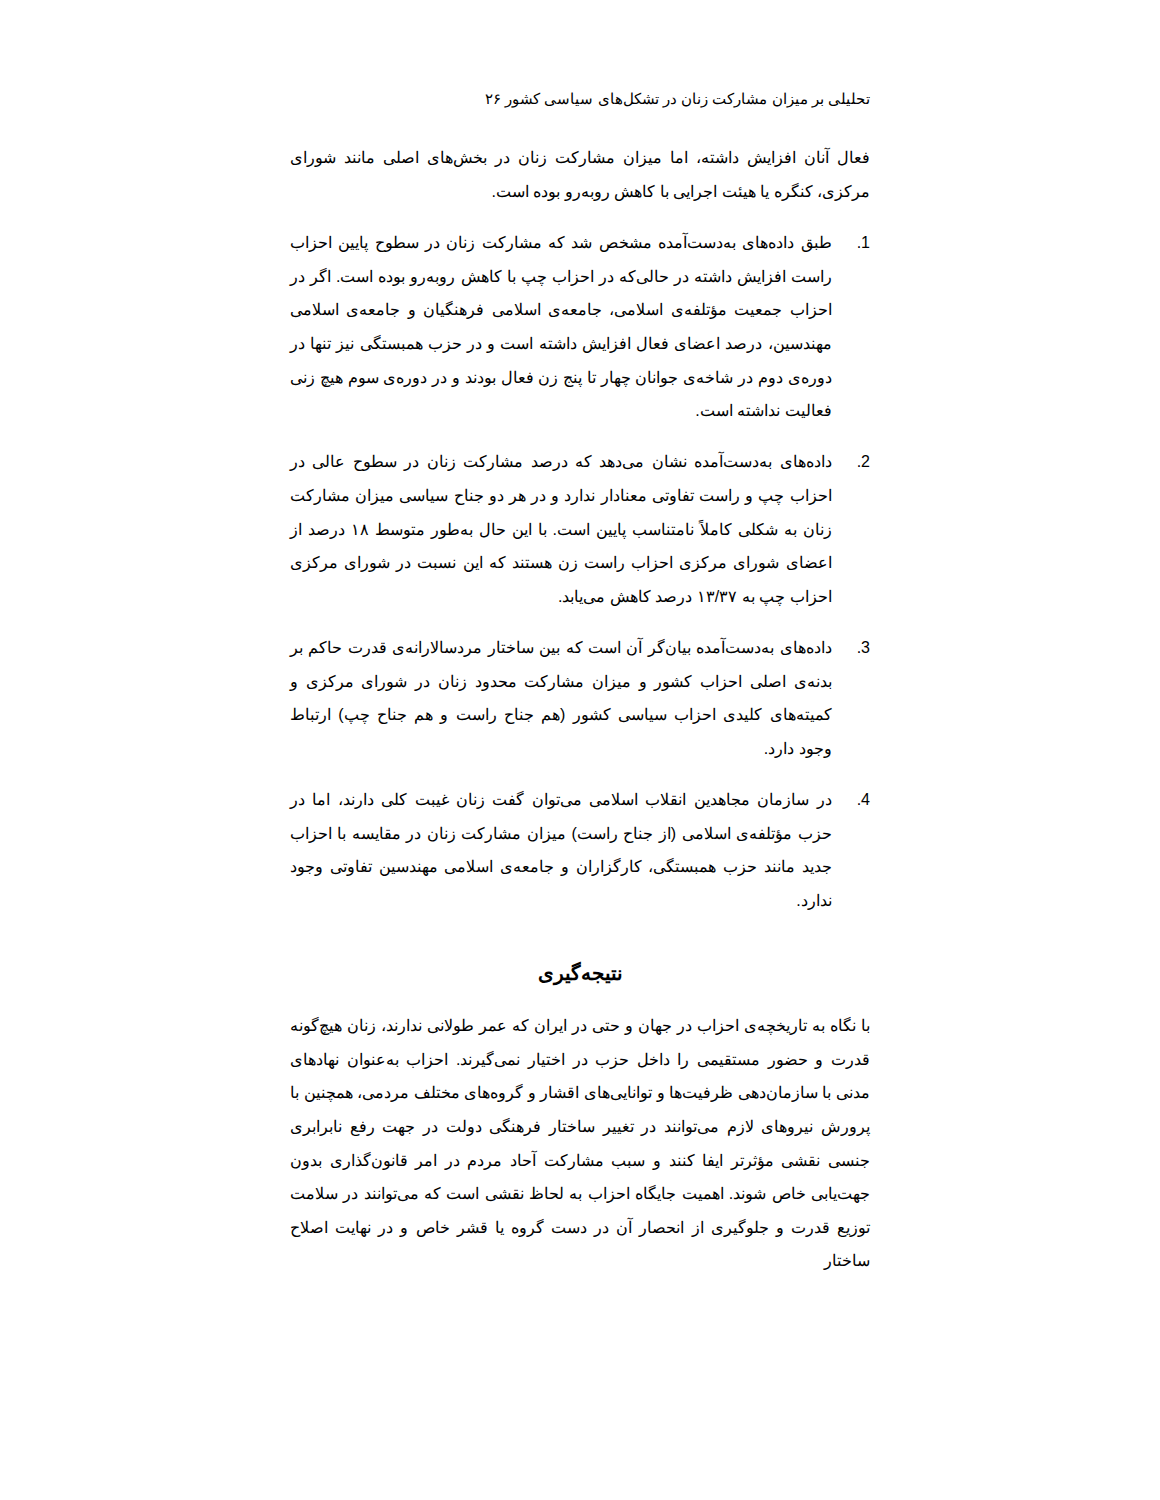تحلیلی بر میزان مشارکت زنان در تشکل‌های سیاسی کشور ۲۶
فعال آنان افزایش داشته، اما میزان مشارکت زنان در بخش‌های اصلی مانند شورای مرکزی، کنگره یا هیئت اجرایی با کاهش روبه‌رو بوده است.
طبق داده‌های به‌دست‌آمده مشخص شد که مشارکت زنان در سطوح پایین احزاب راست افزایش داشته در حالی‌که در احزاب چپ با کاهش روبه‌رو بوده است. اگر در احزاب جمعیت مؤتلفه‌ی اسلامی، جامعه‌ی اسلامی فرهنگیان و جامعه‌ی اسلامی مهندسین، درصد اعضای فعال افزایش داشته است و در حزب همبستگی نیز تنها در دوره‌ی دوم در شاخه‌ی جوانان چهار تا پنج زن فعال بودند و در دوره‌ی سوم هیچ زنی فعالیت نداشته است.
داده‌های به‌دست‌آمده نشان می‌دهد که درصد مشارکت زنان در سطوح عالی در احزاب چپ و راست تفاوتی معنادار ندارد و در هر دو جناح سیاسی میزان مشارکت زنان به شکلی کاملاً نامتناسب پایین است. با این حال به‌طور متوسط ۱۸ درصد از اعضای شورای مرکزی احزاب راست زن هستند که این نسبت در شورای مرکزی احزاب چپ به ۱۳/۳۷ درصد کاهش می‌یابد.
داده‌های به‌دست‌آمده بیان‌گر آن است که بین ساختار مردسالارانه‌ی قدرت حاکم بر بدنه‌ی اصلی احزاب کشور و میزان مشارکت محدود زنان در شورای مرکزی و کمیته‌های کلیدی احزاب سیاسی کشور (هم جناح راست و هم جناح چپ) ارتباط وجود دارد.
در سازمان مجاهدین انقلاب اسلامی می‌توان گفت زنان غیبت کلی دارند، اما در حزب مؤتلفه‌ی اسلامی (از جناح راست) میزان مشارکت زنان در مقایسه با احزاب جدید مانند حزب همبستگی، کارگزاران و جامعه‌ی اسلامی مهندسین تفاوتی وجود ندارد.
نتیجه‌گیری
با نگاه به تاریخچه‌ی احزاب در جهان و حتی در ایران که عمر طولانی ندارند، زنان هیچ‌گونه قدرت و حضور مستقیمی را داخل حزب در اختیار نمی‌گیرند. احزاب به‌عنوان نهادهای مدنی با سازمان‌دهی ظرفیت‌ها و توانایی‌های اقشار و گروه‌های مختلف مردمی، همچنین با پرورش نیروهای لازم می‌توانند در تغییر ساختار فرهنگی دولت در جهت رفع نابرابری جنسی نقشی مؤثرتر ایفا کنند و سبب مشارکت آحاد مردم در امر قانون‌گذاری بدون جهت‌یابی خاص شوند. اهمیت جایگاه احزاب به لحاظ نقشی است که می‌توانند در سلامت توزیع قدرت و جلوگیری از انحصار آن در دست گروه یا قشر خاص و در نهایت اصلاح ساختار